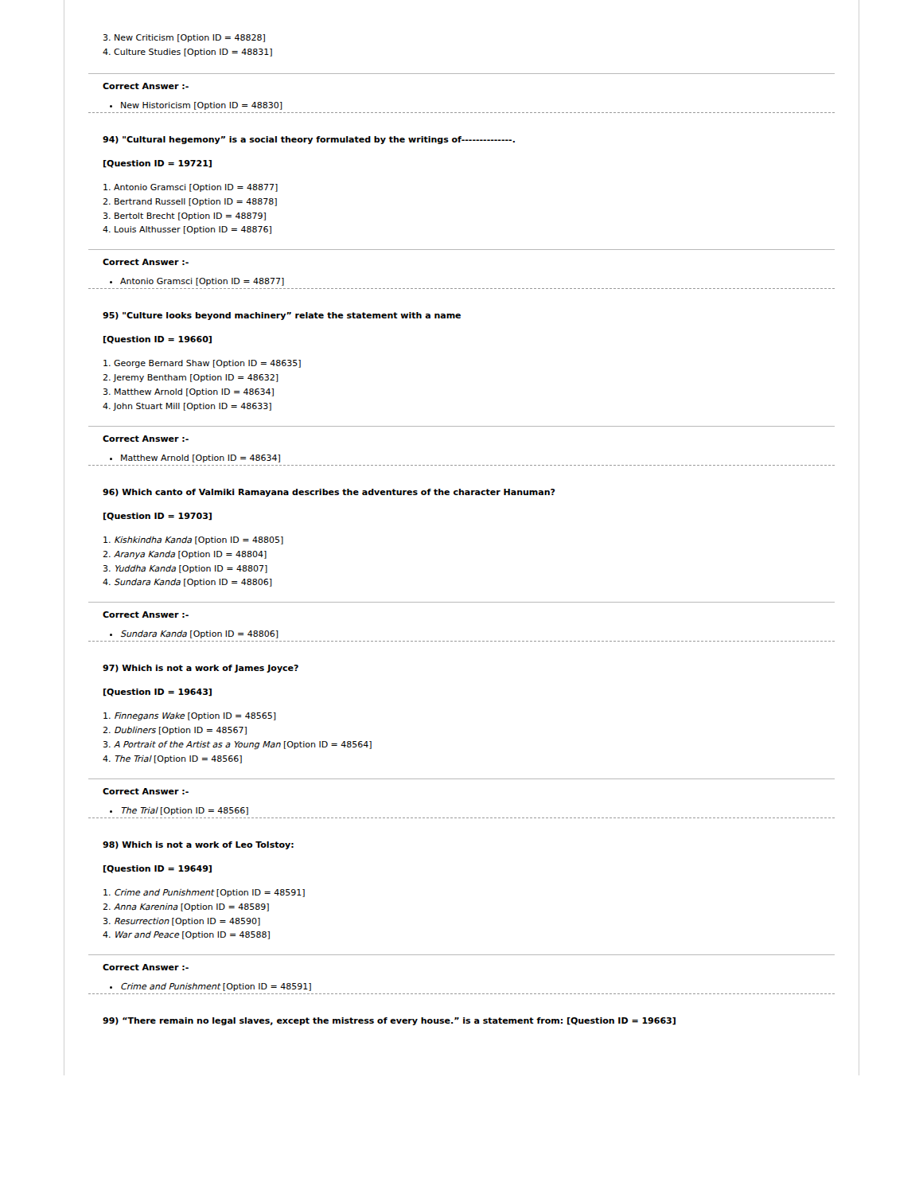3. New Criticism [Option ID = 48828]
4. Culture Studies [Option ID = 48831]
Correct Answer :-
New Historicism [Option ID = 48830]
94) "Cultural hegemony” is a social theory formulated by the writings of--------------.
[Question ID = 19721]
1. Antonio Gramsci [Option ID = 48877]
2. Bertrand Russell [Option ID = 48878]
3. Bertolt Brecht [Option ID = 48879]
4. Louis Althusser [Option ID = 48876]
Correct Answer :-
Antonio Gramsci [Option ID = 48877]
95) "Culture looks beyond machinery” relate the statement with a name
[Question ID = 19660]
1. George Bernard Shaw [Option ID = 48635]
2. Jeremy Bentham [Option ID = 48632]
3. Matthew Arnold [Option ID = 48634]
4. John Stuart Mill [Option ID = 48633]
Correct Answer :-
Matthew Arnold [Option ID = 48634]
96) Which canto of Valmiki Ramayana describes the adventures of the character Hanuman?
[Question ID = 19703]
1. Kishkindha Kanda [Option ID = 48805]
2. Aranya Kanda [Option ID = 48804]
3. Yuddha Kanda [Option ID = 48807]
4. Sundara Kanda [Option ID = 48806]
Correct Answer :-
Sundara Kanda [Option ID = 48806]
97) Which is not a work of James Joyce?
[Question ID = 19643]
1. Finnegans Wake [Option ID = 48565]
2. Dubliners [Option ID = 48567]
3. A Portrait of the Artist as a Young Man [Option ID = 48564]
4. The Trial [Option ID = 48566]
Correct Answer :-
The Trial [Option ID = 48566]
98) Which is not a work of Leo Tolstoy:
[Question ID = 19649]
1. Crime and Punishment [Option ID = 48591]
2. Anna Karenina [Option ID = 48589]
3. Resurrection [Option ID = 48590]
4. War and Peace [Option ID = 48588]
Correct Answer :-
Crime and Punishment [Option ID = 48591]
99) “There remain no legal slaves, except the mistress of every house.” is a statement from: [Question ID = 19663]